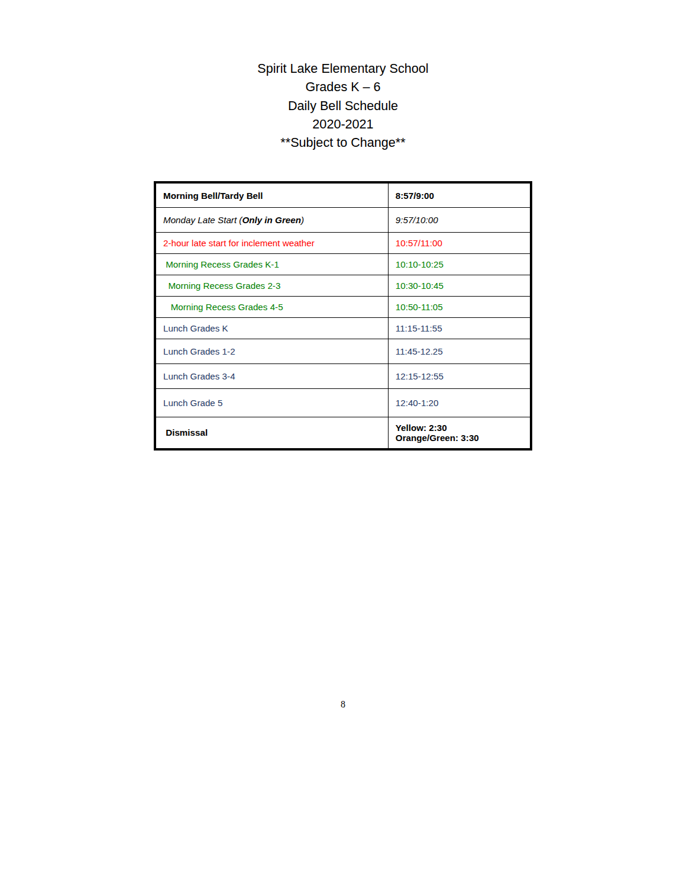Spirit Lake Elementary School
Grades K – 6
Daily Bell Schedule
2020-2021
**Subject to Change**
| Morning Bell/Tardy Bell | 8:57/9:00 |
| Monday Late Start ( Only in Green ) | 9:57/10:00 |
| 2-hour late start for inclement weather | 10:57/11:00 |
| Morning Recess Grades K-1 | 10:10-10:25 |
| Morning Recess Grades 2-3 | 10:30-10:45 |
| Morning Recess Grades 4-5 | 10:50-11:05 |
| Lunch Grades K | 11:15-11:55 |
| Lunch Grades 1-2 | 11:45-12.25 |
| Lunch Grades 3-4 | 12:15-12:55 |
| Lunch Grade 5 | 12:40-1:20 |
| Dismissal | Yellow: 2:30 Orange/Green: 3:30 |
8